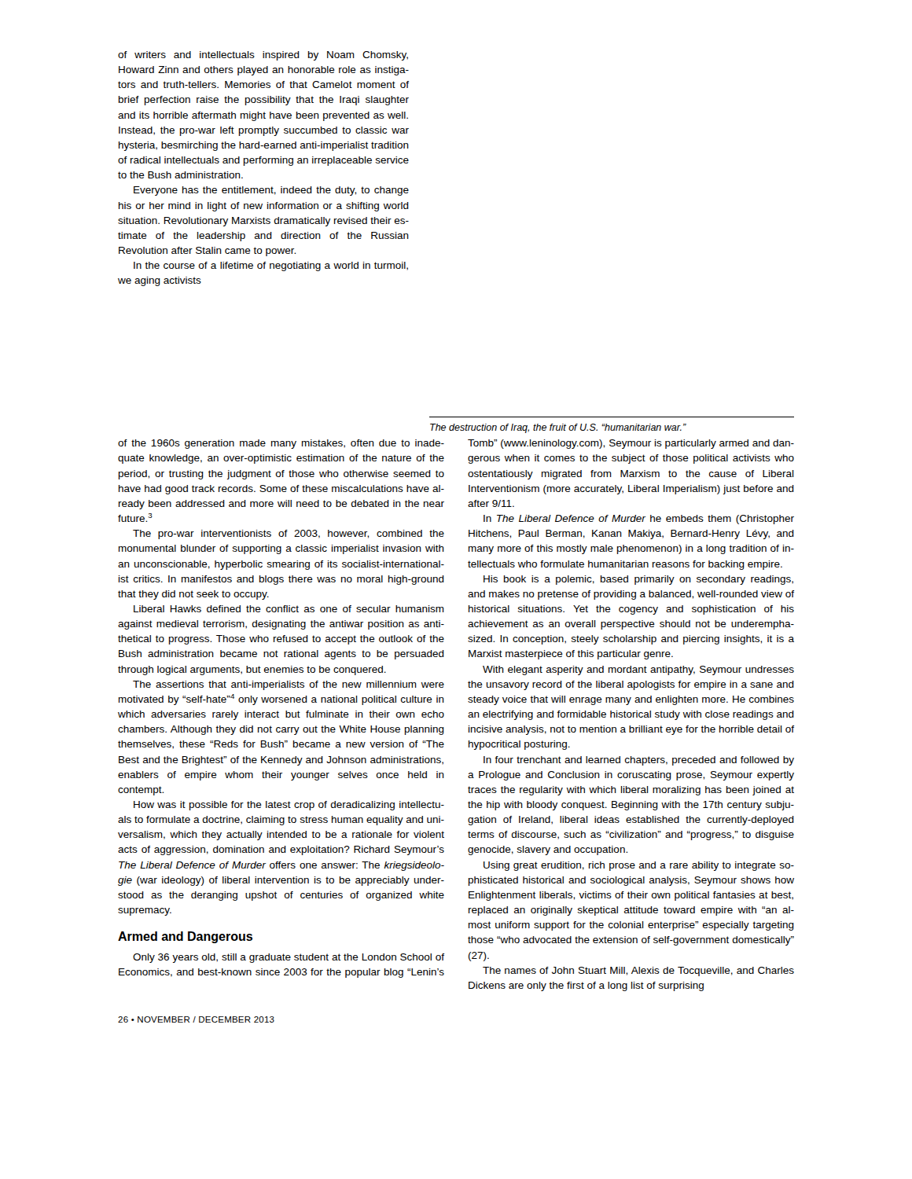of writers and intellectuals inspired by Noam Chomsky, Howard Zinn and others played an honorable role as instigators and truth-tellers. Memories of that Camelot moment of brief perfection raise the possibility that the Iraqi slaughter and its horrible aftermath might have been prevented as well. Instead, the pro-war left promptly succumbed to classic war hysteria, besmirching the hard-earned anti-imperialist tradition of radical intellectuals and performing an irreplaceable service to the Bush administration.
Everyone has the entitlement, indeed the duty, to change his or her mind in light of new information or a shifting world situation. Revolutionary Marxists dramatically revised their estimate of the leadership and direction of the Russian Revolution after Stalin came to power.
In the course of a lifetime of negotiating a world in turmoil, we aging activists
The destruction of Iraq, the fruit of U.S. “humanitarian war.”
of the 1960s generation made many mistakes, often due to inadequate knowledge, an over-optimistic estimation of the nature of the period, or trusting the judgment of those who otherwise seemed to have had good track records. Some of these miscalculations have already been addressed and more will need to be debated in the near future.3
The pro-war interventionists of 2003, however, combined the monumental blunder of supporting a classic imperialist invasion with an unconscionable, hyperbolic smearing of its socialist-internationalist critics. In manifestos and blogs there was no moral high-ground that they did not seek to occupy.
Liberal Hawks defined the conflict as one of secular humanism against medieval terrorism, designating the antiwar position as antithetical to progress. Those who refused to accept the outlook of the Bush administration became not rational agents to be persuaded through logical arguments, but enemies to be conquered.
The assertions that anti-imperialists of the new millennium were motivated by “self-hate”4 only worsened a national political culture in which adversaries rarely interact but fulminate in their own echo chambers. Although they did not carry out the White House planning themselves, these “Reds for Bush” became a new version of “The Best and the Brightest” of the Kennedy and Johnson administrations, enablers of empire whom their younger selves once held in contempt.
How was it possible for the latest crop of deradicalizing intellectuals to formulate a doctrine, claiming to stress human equality and universalism, which they actually intended to be a rationale for violent acts of aggression, domination and exploitation? Richard Seymour’s The Liberal Defence of Murder offers one answer: The kriegsideologie (war ideology) of liberal intervention is to be appreciably understood as the deranging upshot of centuries of organized white supremacy.
Armed and Dangerous
Only 36 years old, still a graduate student at the London School of Economics, and best-known since 2003 for the popular blog “Lenin’s Tomb” (www.leninology.com), Seymour is particularly armed and dangerous when it comes to the subject of those political activists who ostentatiously migrated from Marxism to the cause of Liberal Interventionism (more accurately, Liberal Imperialism) just before and after 9/11.
In The Liberal Defence of Murder he embeds them (Christopher Hitchens, Paul Berman, Kanan Makiya, Bernard-Henry Lévy, and many more of this mostly male phenomenon) in a long tradition of intellectuals who formulate humanitarian reasons for backing empire.
His book is a polemic, based primarily on secondary readings, and makes no pretense of providing a balanced, well-rounded view of historical situations. Yet the cogency and sophistication of his achievement as an overall perspective should not be underemphasized. In conception, steely scholarship and piercing insights, it is a Marxist masterpiece of this particular genre.
With elegant asperity and mordant antipathy, Seymour undresses the unsavory record of the liberal apologists for empire in a sane and steady voice that will enrage many and enlighten more. He combines an electrifying and formidable historical study with close readings and incisive analysis, not to mention a brilliant eye for the horrible detail of hypocritical posturing.
In four trenchant and learned chapters, preceded and followed by a Prologue and Conclusion in coruscating prose, Seymour expertly traces the regularity with which liberal moralizing has been joined at the hip with bloody conquest. Beginning with the 17th century subjugation of Ireland, liberal ideas established the currently-deployed terms of discourse, such as “civilization” and “progress,” to disguise genocide, slavery and occupation.
Using great erudition, rich prose and a rare ability to integrate sophisticated historical and sociological analysis, Seymour shows how Enlightenment liberals, victims of their own political fantasies at best, replaced an originally skeptical attitude toward empire with “an almost uniform support for the colonial enterprise” especially targeting those “who advocated the extension of self-government domestically” (27).
The names of John Stuart Mill, Alexis de Tocqueville, and Charles Dickens are only the first of a long list of surprising
26 • NOVEMBER / DECEMBER 2013